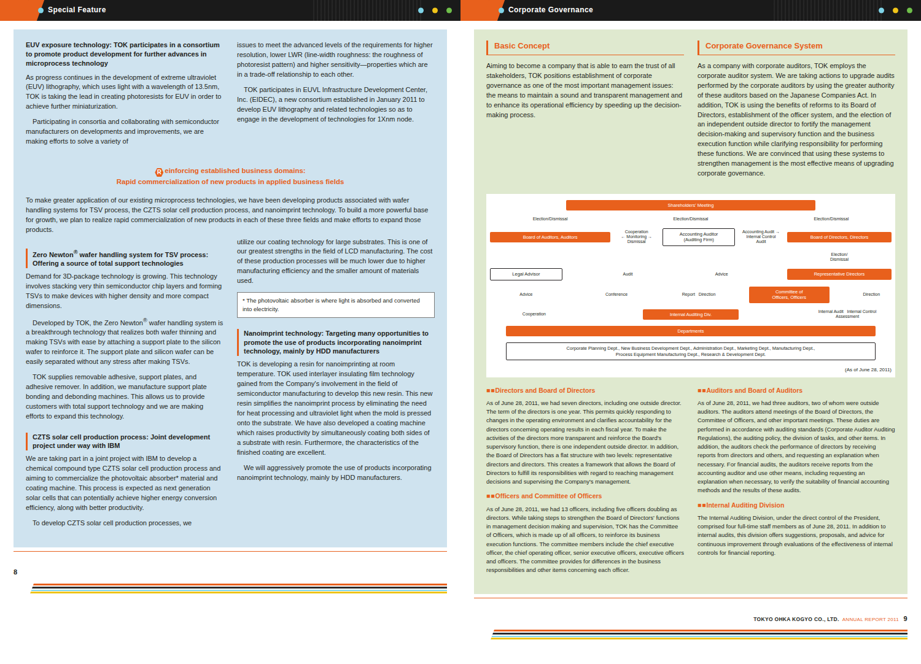Special Feature
EUV exposure technology: TOK participates in a consortium to promote product development for further advances in microprocess technology
As progress continues in the development of extreme ultraviolet (EUV) lithography, which uses light with a wavelength of 13.5nm, TOK is taking the lead in creating photoresists for EUV in order to achieve further miniaturization.
Participating in consortia and collaborating with semiconductor manufacturers on developments and improvements, we are making efforts to solve a variety of
issues to meet the advanced levels of the requirements for higher resolution, lower LWR (line-width roughness: the roughness of photoresist pattern) and higher sensitivity—properties which are in a trade-off relationship to each other.
TOK participates in EUVL Infrastructure Development Center, Inc. (EIDEC), a new consortium established in January 2011 to develop EUV lithography and related technologies so as to engage in the development of technologies for 1Xnm node.
Reinforcing established business domains:
Rapid commercialization of new products in applied business fields
To make greater application of our existing microprocess technologies, we have been developing products associated with wafer handling systems for TSV process, the CZTS solar cell production process, and nanoimprint technology. To build a more powerful base for growth, we plan to realize rapid commercialization of new products in each of these three fields and make efforts to expand those products.
Zero Newton® wafer handling system for TSV process: Offering a source of total support technologies
Demand for 3D-package technology is growing. This technology involves stacking very thin semiconductor chip layers and forming TSVs to make devices with higher density and more compact dimensions.
Developed by TOK, the Zero Newton® wafer handling system is a breakthrough technology that realizes both wafer thinning and making TSVs with ease by attaching a support plate to the silicon wafer to reinforce it. The support plate and silicon wafer can be easily separated without any stress after making TSVs.
TOK supplies removable adhesive, support plates, and adhesive remover. In addition, we manufacture support plate bonding and debonding machines. This allows us to provide customers with total support technology and we are making efforts to expand this technology.
CZTS solar cell production process: Joint development project under way with IBM
We are taking part in a joint project with IBM to develop a chemical compound type CZTS solar cell production process and aiming to commercialize the photovoltaic absorber* material and coating machine. This process is expected as next generation solar cells that can potentially achieve higher energy conversion efficiency, along with better productivity.
To develop CZTS solar cell production processes, we
utilize our coating technology for large substrates. This is one of our greatest strengths in the field of LCD manufacturing. The cost of these production processes will be much lower due to higher manufacturing efficiency and the smaller amount of materials used.
* The photovoltaic absorber is where light is absorbed and converted into electricity.
Nanoimprint technology: Targeting many opportunities to promote the use of products incorporating nanoimprint technology, mainly by HDD manufacturers
TOK is developing a resin for nanoimprinting at room temperature. TOK used interlayer insulating film technology gained from the Company's involvement in the field of semiconductor manufacturing to develop this new resin. This new resin simplifies the nanoimprint process by eliminating the need for heat processing and ultraviolet light when the mold is pressed onto the substrate. We have also developed a coating machine which raises productivity by simultaneously coating both sides of a substrate with resin. Furthermore, the characteristics of the finished coating are excellent.
We will aggressively promote the use of products incorporating nanoimprint technology, mainly by HDD manufacturers.
8
Corporate Governance
Basic Concept
Aiming to become a company that is able to earn the trust of all stakeholders, TOK positions establishment of corporate governance as one of the most important management issues: the means to maintain a sound and transparent management and to enhance its operational efficiency by speeding up the decision-making process.
Corporate Governance System
As a company with corporate auditors, TOK employs the corporate auditor system. We are taking actions to upgrade audits performed by the corporate auditors by using the greater authority of these auditors based on the Japanese Companies Act. In addition, TOK is using the benefits of reforms to its Board of Directors, establishment of the officer system, and the election of an independent outside director to fortify the management decision-making and supervisory function and the business execution function while clarifying responsibility for performing these functions. We are convinced that using these systems to strengthen management is the most effective means of upgrading corporate governance.
Shareholders' Meeting
Election/Dismissal
Election/Dismissal
Election/Dismissal
Board of Auditors, Auditors
Cooperation
← Monitoring →
Dismissal
Accounting Auditor
(Auditing Firm)
Accounting Audit →
Internal Control
Audit
Board of Directors, Directors
Election/
Dismissal
Legal Advisor
Audit
Advice
Representative Directors
Advice
Conference
Report Direction
Committee of
Officers, Officers
Direction
Cooperation
Internal Auditing Div.
Internal Audit Internal Control
Assessment
Departments
Corporate Planning Dept., New Business Development Dept., Administration Dept., Marketing Dept., Manufacturing Dept.,
Process Equipment Manufacturing Dept., Research & Development Dept.
(As of June 28, 2011)
Directors and Board of Directors
As of June 28, 2011, we had seven directors, including one outside director. The term of the directors is one year. This permits quickly responding to changes in the operating environment and clarifies accountability for the directors concerning operating results in each fiscal year. To make the activities of the directors more transparent and reinforce the Board's supervisory function, there is one independent outside director. In addition, the Board of Directors has a flat structure with two levels: representative directors and directors. This creates a framework that allows the Board of Directors to fulfill its responsibilities with regard to reaching management decisions and supervising the Company's management.
Officers and Committee of Officers
As of June 28, 2011, we had 13 officers, including five officers doubling as directors. While taking steps to strengthen the Board of Directors' functions in management decision making and supervision, TOK has the Committee of Officers, which is made up of all officers, to reinforce its business execution functions. The committee members include the chief executive officer, the chief operating officer, senior executive officers, executive officers and officers. The committee provides for differences in the business responsibilities and other items concerning each officer.
Auditors and Board of Auditors
As of June 28, 2011, we had three auditors, two of whom were outside auditors. The auditors attend meetings of the Board of Directors, the Committee of Officers, and other important meetings. These duties are performed in accordance with auditing standards (Corporate Auditor Auditing Regulations), the auditing policy, the division of tasks, and other items. In addition, the auditors check the performance of directors by receiving reports from directors and others, and requesting an explanation when necessary. For financial audits, the auditors receive reports from the accounting auditor and use other means, including requesting an explanation when necessary, to verify the suitability of financial accounting methods and the results of these audits.
Internal Auditing Division
The Internal Auditing Division, under the direct control of the President, comprised four full-time staff members as of June 28, 2011. In addition to internal audits, this division offers suggestions, proposals, and advice for continuous improvement through evaluations of the effectiveness of internal controls for financial reporting.
TOKYO OHKA KOGYO CO., LTD. ANNUAL REPORT 2011 9